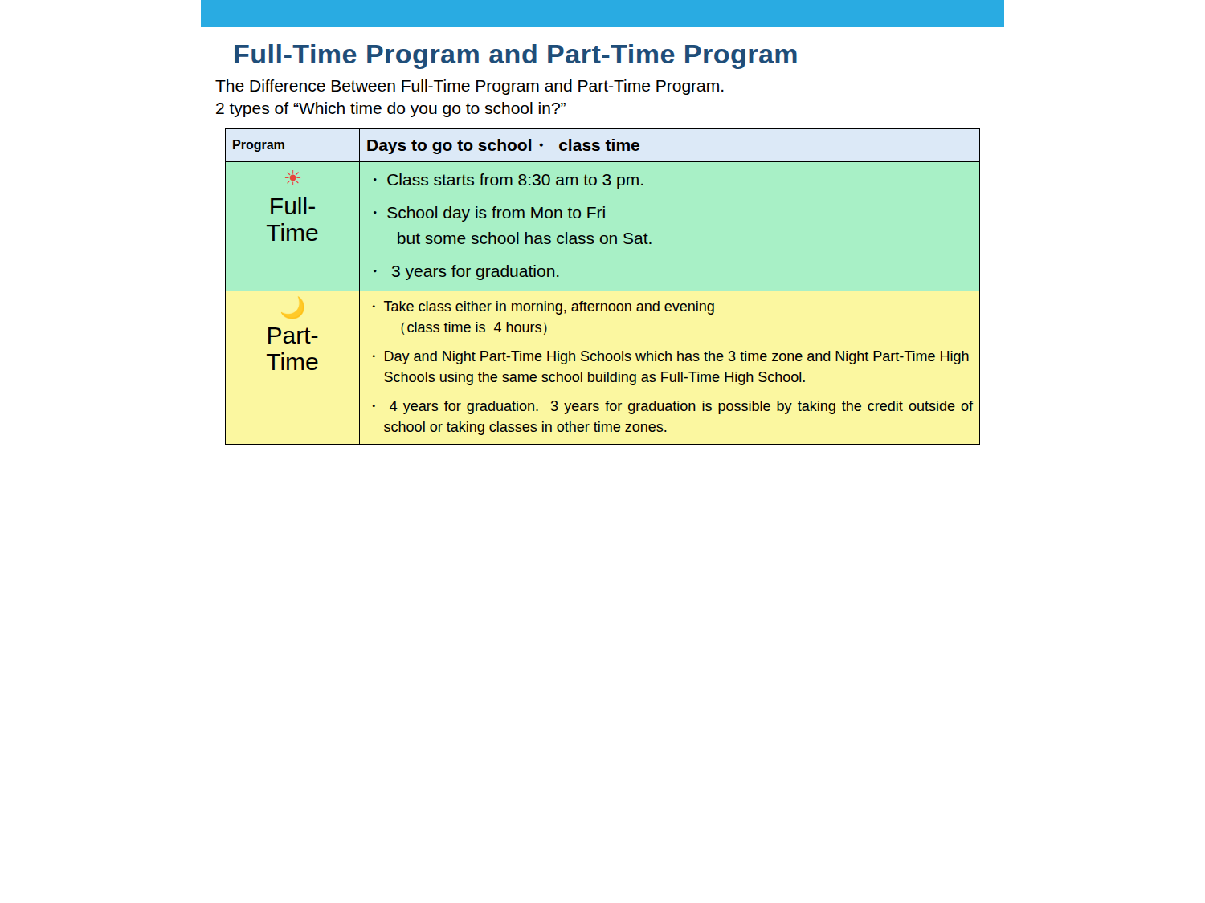Full-Time Program and Part-Time Program
The Difference Between Full-Time Program and Part-Time Program.
2 types of “Which time do you go to school in?”
| Program | Days to go to school・ class time |
| --- | --- |
| ☀ Full- Time | Class starts from 8:30 am to 3 pm. School day is from Mon to Fri but some school has class on Sat. 3 years for graduation. |
| 🌙 Part- Time | Take class either in morning, afternoon and evening （class time is 4 hours） Day and Night Part-Time High Schools which has the 3 time zone and Night Part-Time High Schools using the same school building as Full-Time High School. 4 years for graduation. 3 years for graduation is possible by taking the credit outside of school or taking classes in other time zones. |